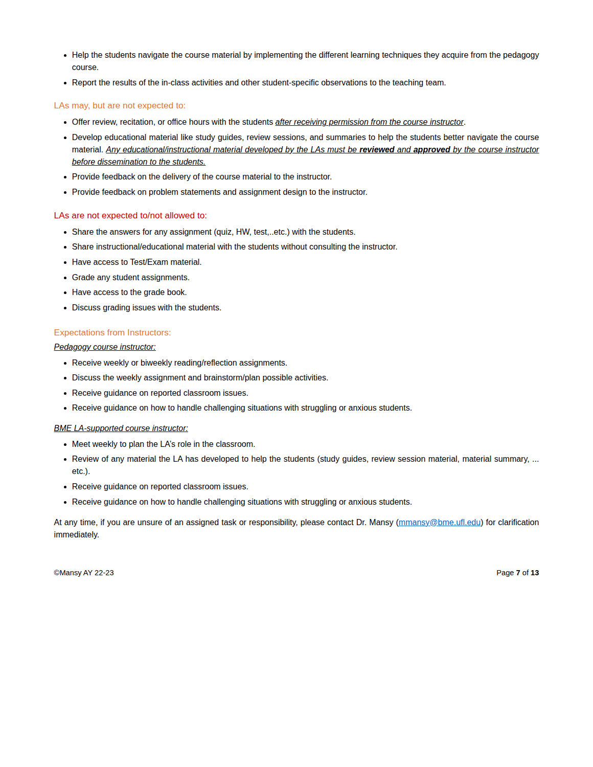Help the students navigate the course material by implementing the different learning techniques they acquire from the pedagogy course.
Report the results of the in-class activities and other student-specific observations to the teaching team.
LAs may, but are not expected to:
Offer review, recitation, or office hours with the students after receiving permission from the course instructor.
Develop educational material like study guides, review sessions, and summaries to help the students better navigate the course material. Any educational/instructional material developed by the LAs must be reviewed and approved by the course instructor before dissemination to the students.
Provide feedback on the delivery of the course material to the instructor.
Provide feedback on problem statements and assignment design to the instructor.
LAs are not expected to/not allowed to:
Share the answers for any assignment (quiz, HW, test,..etc.) with the students.
Share instructional/educational material with the students without consulting the instructor.
Have access to Test/Exam material.
Grade any student assignments.
Have access to the grade book.
Discuss grading issues with the students.
Expectations from Instructors:
Pedagogy course instructor:
Receive weekly or biweekly reading/reflection assignments.
Discuss the weekly assignment and brainstorm/plan possible activities.
Receive guidance on reported classroom issues.
Receive guidance on how to handle challenging situations with struggling or anxious students.
BME LA-supported course instructor:
Meet weekly to plan the LA’s role in the classroom.
Review of any material the LA has developed to help the students (study guides, review session material, material summary, ... etc.).
Receive guidance on reported classroom issues.
Receive guidance on how to handle challenging situations with struggling or anxious students.
At any time, if you are unsure of an assigned task or responsibility, please contact Dr. Mansy (mmansy@bme.ufl.edu) for clarification immediately.
©Mansy AY 22-23 Page 7 of 13